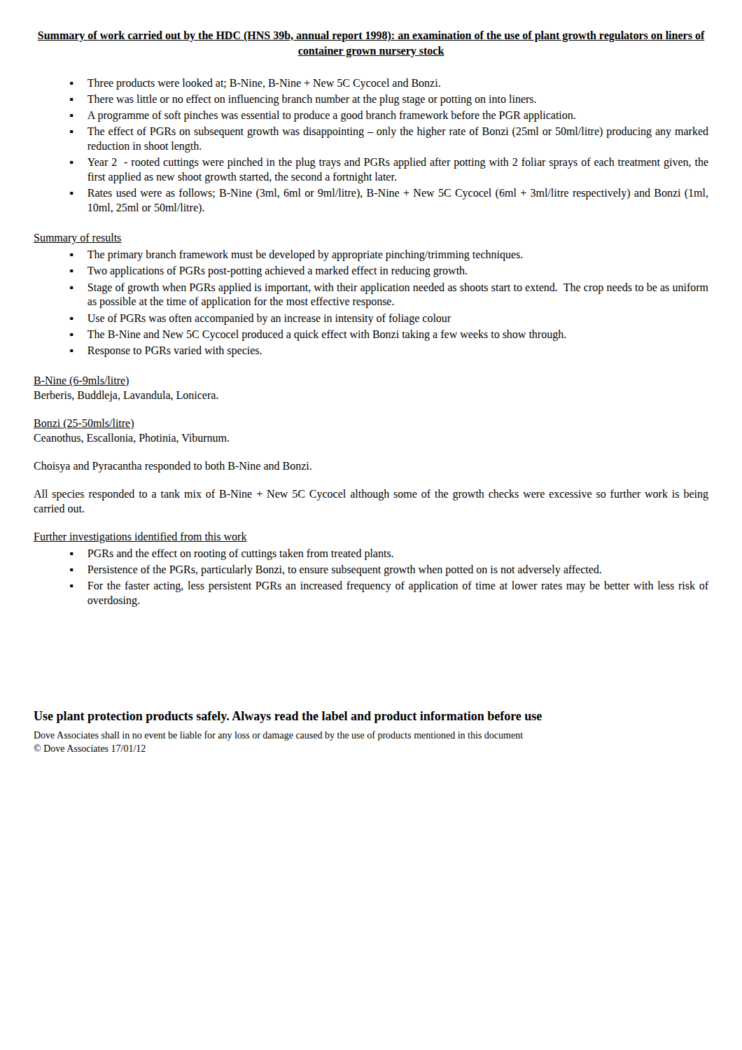Summary of work carried out by the HDC (HNS 39b, annual report 1998): an examination of the use of plant growth regulators on liners of container grown nursery stock
Three products were looked at; B-Nine, B-Nine + New 5C Cycocel and Bonzi.
There was little or no effect on influencing branch number at the plug stage or potting on into liners.
A programme of soft pinches was essential to produce a good branch framework before the PGR application.
The effect of PGRs on subsequent growth was disappointing – only the higher rate of Bonzi (25ml or 50ml/litre) producing any marked reduction in shoot length.
Year 2 - rooted cuttings were pinched in the plug trays and PGRs applied after potting with 2 foliar sprays of each treatment given, the first applied as new shoot growth started, the second a fortnight later.
Rates used were as follows; B-Nine (3ml, 6ml or 9ml/litre), B-Nine + New 5C Cycocel (6ml + 3ml/litre respectively) and Bonzi (1ml, 10ml, 25ml or 50ml/litre).
Summary of results
The primary branch framework must be developed by appropriate pinching/trimming techniques.
Two applications of PGRs post-potting achieved a marked effect in reducing growth.
Stage of growth when PGRs applied is important, with their application needed as shoots start to extend. The crop needs to be as uniform as possible at the time of application for the most effective response.
Use of PGRs was often accompanied by an increase in intensity of foliage colour
The B-Nine and New 5C Cycocel produced a quick effect with Bonzi taking a few weeks to show through.
Response to PGRs varied with species.
B-Nine (6-9mls/litre)
Berberis, Buddleja, Lavandula, Lonicera.
Bonzi (25-50mls/litre)
Ceanothus, Escallonia, Photinia, Viburnum.
Choisya and Pyracantha responded to both B-Nine and Bonzi.
All species responded to a tank mix of B-Nine + New 5C Cycocel although some of the growth checks were excessive so further work is being carried out.
Further investigations identified from this work
PGRs and the effect on rooting of cuttings taken from treated plants.
Persistence of the PGRs, particularly Bonzi, to ensure subsequent growth when potted on is not adversely affected.
For the faster acting, less persistent PGRs an increased frequency of application of time at lower rates may be better with less risk of overdosing.
Use plant protection products safely. Always read the label and product information before use
Dove Associates shall in no event be liable for any loss or damage caused by the use of products mentioned in this document
© Dove Associates 17/01/12